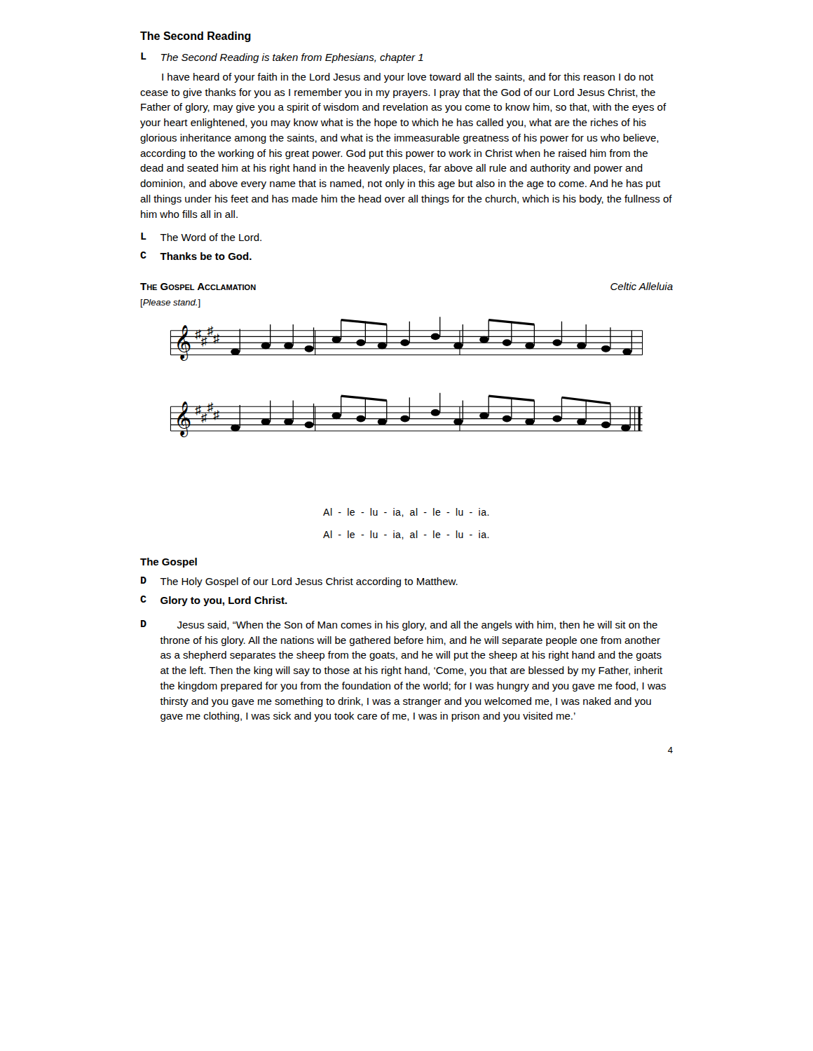The Second Reading
L The Second Reading is taken from Ephesians, chapter 1
I have heard of your faith in the Lord Jesus and your love toward all the saints, and for this reason I do not cease to give thanks for you as I remember you in my prayers. I pray that the God of our Lord Jesus Christ, the Father of glory, may give you a spirit of wisdom and revelation as you come to know him, so that, with the eyes of your heart enlightened, you may know what is the hope to which he has called you, what are the riches of his glorious inheritance among the saints, and what is the immeasurable greatness of his power for us who believe, according to the working of his great power. God put this power to work in Christ when he raised him from the dead and seated him at his right hand in the heavenly places, far above all rule and authority and power and dominion, and above every name that is named, not only in this age but also in the age to come. And he has put all things under his feet and has made him the head over all things for the church, which is his body, the fullness of him who fills all in all.
L The Word of the Lord.
C Thanks be to God.
The Gospel Acclamation Celtic Alleluia
[Please stand.]
𝄞 𝄞 ♯ ♯ ♯ ♯ ♯ ♯ ♯ ♯
Al-le-lu-ia, al-le-lu-ia.
Al-le-lu-ia, al-le-lu-ia.
The Gospel
D The Holy Gospel of our Lord Jesus Christ according to Matthew.
C Glory to you, Lord Christ.
D Jesus said, “When the Son of Man comes in his glory, and all the angels with him, then he will sit on the throne of his glory. All the nations will be gathered before him, and he will separate people one from another as a shepherd separates the sheep from the goats, and he will put the sheep at his right hand and the goats at the left. Then the king will say to those at his right hand, ‘Come, you that are blessed by my Father, inherit the kingdom prepared for you from the foundation of the world; for I was hungry and you gave me food, I was thirsty and you gave me something to drink, I was a stranger and you welcomed me, I was naked and you gave me clothing, I was sick and you took care of me, I was in prison and you visited me.’
4